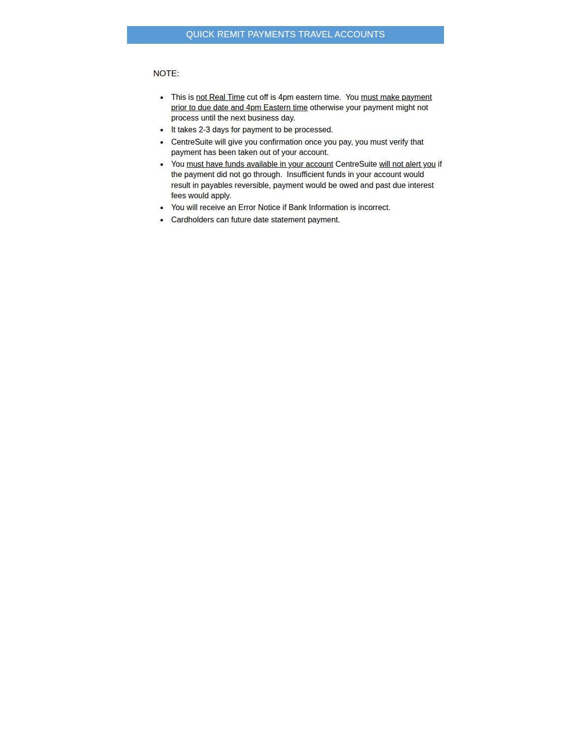QUICK REMIT PAYMENTS TRAVEL ACCOUNTS
NOTE:
This is not Real Time cut off is 4pm eastern time. You must make payment prior to due date and 4pm Eastern time otherwise your payment might not process until the next business day.
It takes 2-3 days for payment to be processed.
CentreSuite will give you confirmation once you pay, you must verify that payment has been taken out of your account.
You must have funds available in your account CentreSuite will not alert you if the payment did not go through. Insufficient funds in your account would result in payables reversible, payment would be owed and past due interest fees would apply.
You will receive an Error Notice if Bank Information is incorrect.
Cardholders can future date statement payment.